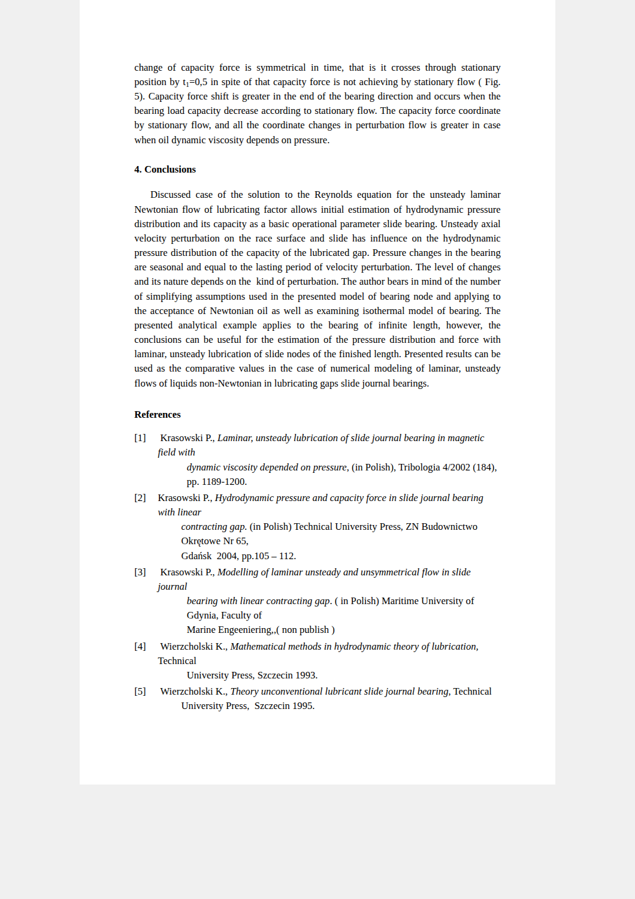change of capacity force is symmetrical in time, that is it crosses through stationary position by t1=0,5 in spite of that capacity force is not achieving by stationary flow ( Fig. 5). Capacity force shift is greater in the end of the bearing direction and occurs when the bearing load capacity decrease according to stationary flow. The capacity force coordinate by stationary flow, and all the coordinate changes in perturbation flow is greater in case when oil dynamic viscosity depends on pressure.
4. Conclusions
Discussed case of the solution to the Reynolds equation for the unsteady laminar Newtonian flow of lubricating factor allows initial estimation of hydrodynamic pressure distribution and its capacity as a basic operational parameter slide bearing. Unsteady axial velocity perturbation on the race surface and slide has influence on the hydrodynamic pressure distribution of the capacity of the lubricated gap. Pressure changes in the bearing are seasonal and equal to the lasting period of velocity perturbation. The level of changes and its nature depends on the kind of perturbation. The author bears in mind of the number of simplifying assumptions used in the presented model of bearing node and applying to the acceptance of Newtonian oil as well as examining isothermal model of bearing. The presented analytical example applies to the bearing of infinite length, however, the conclusions can be useful for the estimation of the pressure distribution and force with laminar, unsteady lubrication of slide nodes of the finished length. Presented results can be used as the comparative values in the case of numerical modeling of laminar, unsteady flows of liquids non-Newtonian in lubricating gaps slide journal bearings.
References
[1] Krasowski P., Laminar, unsteady lubrication of slide journal bearing in magnetic field with dynamic viscosity depended on pressure, (in Polish), Tribologia 4/2002 (184), pp. 1189-1200.
[2] Krasowski P., Hydrodynamic pressure and capacity force in slide journal bearing with linear contracting gap. (in Polish) Technical University Press, ZN Budownictwo Okrętowe Nr 65, Gdańsk 2004, pp.105 – 112.
[3] Krasowski P., Modelling of laminar unsteady and unsymmetrical flow in slide journal bearing with linear contracting gap. ( in Polish) Maritime University of Gdynia, Faculty of Marine Engeeniering,,( non publish )
[4] Wierzcholski K., Mathematical methods in hydrodynamic theory of lubrication, Technical University Press, Szczecin 1993.
[5] Wierzcholski K., Theory unconventional lubricant slide journal bearing, Technical University Press, Szczecin 1995.